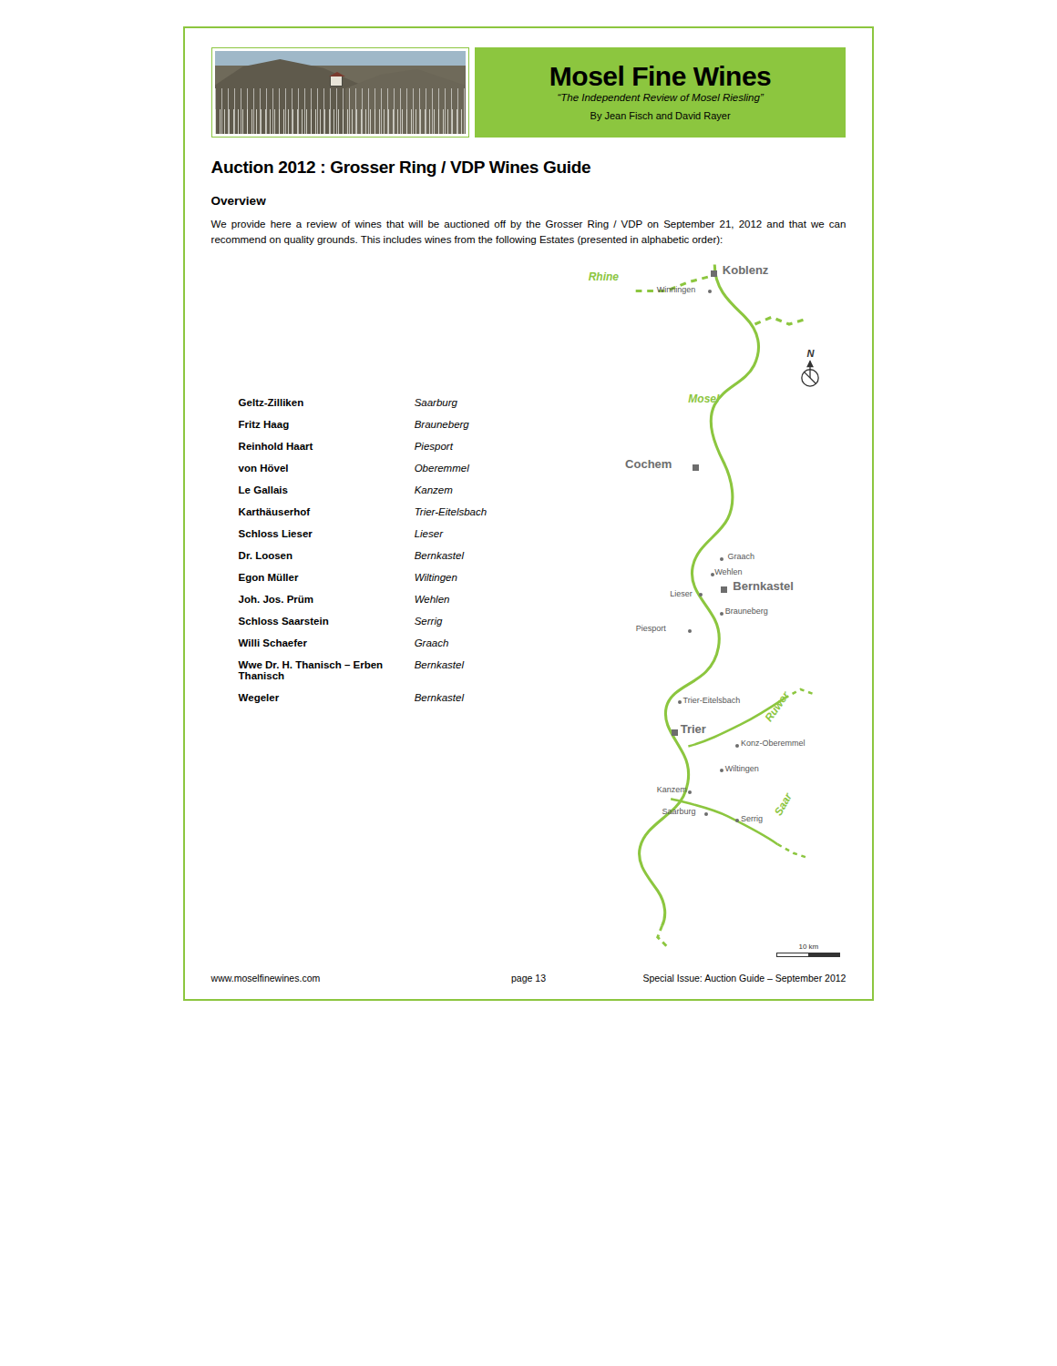Mosel Fine Wines
“The Independent Review of Mosel Riesling”
By Jean Fisch and David Rayer
Auction 2012 : Grosser Ring / VDP Wines Guide
Overview
We provide here a review of wines that will be auctioned off by the Grosser Ring / VDP on September 21, 2012 and that we can recommend on quality grounds. This includes wines from the following Estates (presented in alphabetic order):
| Geltz-Zilliken | Saarburg |
| Fritz Haag | Brauneberg |
| Reinhold Haart | Piesport |
| von Hövel | Oberemmel |
| Le Gallais | Kanzem |
| Karthäuserhof | Trier-Eitelsbach |
| Schloss Lieser | Lieser |
| Dr. Loosen | Bernkastel |
| Egon Müller | Wiltingen |
| Joh. Jos. Prüm | Wehlen |
| Schloss Saarstein | Serrig |
| Willi Schaefer | Graach |
| Wwe Dr. H. Thanisch – Erben Thanisch | Bernkastel |
| Wegeler | Bernkastel |
Rhine Mosel Ruwer Saar Koblenz Cochem Bernkastel Trier Winningen Graach Wehlen Lieser Brauneberg Piesport Trier-Eitelsbach Konz-Oberemmel Wiltingen Kanzem Saarburg Serrig
N
10 km
www.moselfinewines.com
page 13
Special Issue: Auction Guide – September 2012